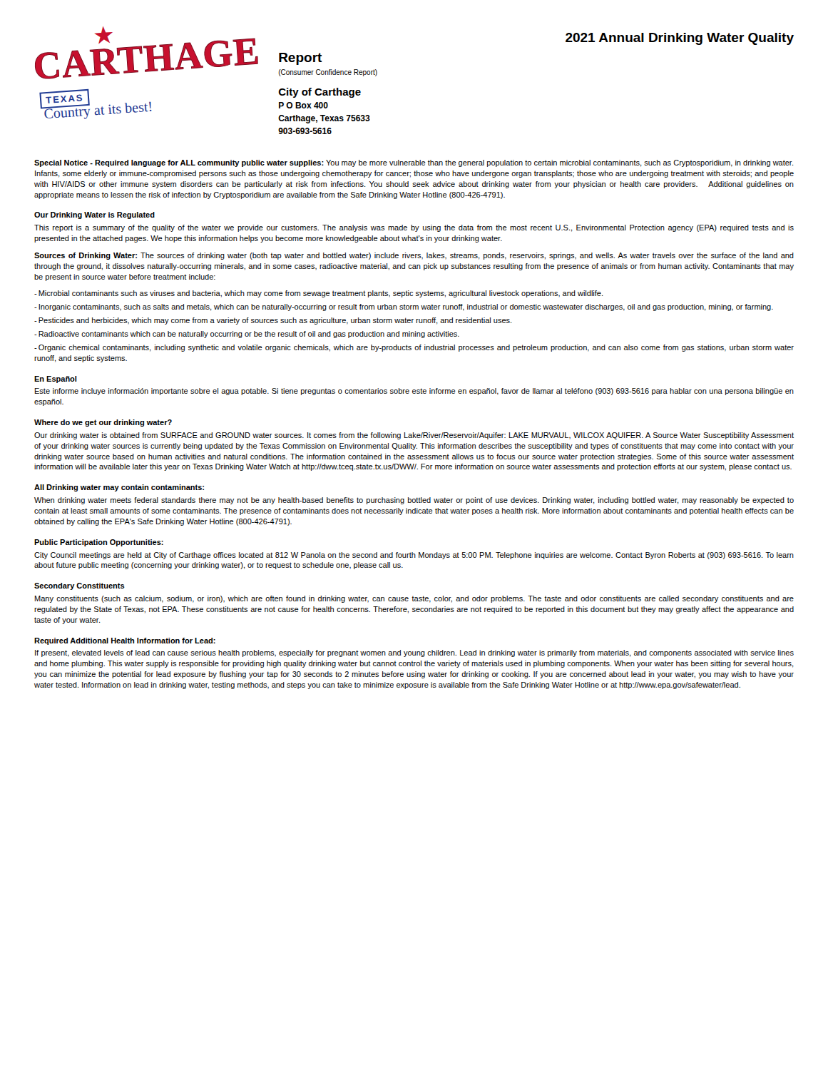★
CARTHAGE TEXAS
Country at its best!
2021 Annual Drinking Water Quality
Report
(Consumer Confidence Report)
City of Carthage
P O Box 400
Carthage, Texas 75633
903-693-5616
Special Notice - Required language for ALL community public water supplies: You may be more vulnerable than the general population to certain microbial contaminants, such as Cryptosporidium, in drinking water. Infants, some elderly or immune-compromised persons such as those undergoing chemotherapy for cancer; those who have undergone organ transplants; those who are undergoing treatment with steroids; and people with HIV/AIDS or other immune system disorders can be particularly at risk from infections. You should seek advice about drinking water from your physician or health care providers. Additional guidelines on appropriate means to lessen the risk of infection by Cryptosporidium are available from the Safe Drinking Water Hotline (800-426-4791).
Our Drinking Water is Regulated
This report is a summary of the quality of the water we provide our customers. The analysis was made by using the data from the most recent U.S., Environmental Protection agency (EPA) required tests and is presented in the attached pages. We hope this information helps you become more knowledgeable about what's in your drinking water.
Sources of Drinking Water: The sources of drinking water (both tap water and bottled water) include rivers, lakes, streams, ponds, reservoirs, springs, and wells. As water travels over the surface of the land and through the ground, it dissolves naturally-occurring minerals, and in some cases, radioactive material, and can pick up substances resulting from the presence of animals or from human activity. Contaminants that may be present in source water before treatment include:
Microbial contaminants such as viruses and bacteria, which may come from sewage treatment plants, septic systems, agricultural livestock operations, and wildlife.
Inorganic contaminants, such as salts and metals, which can be naturally-occurring or result from urban storm water runoff, industrial or domestic wastewater discharges, oil and gas production, mining, or farming.
Pesticides and herbicides, which may come from a variety of sources such as agriculture, urban storm water runoff, and residential uses.
Radioactive contaminants which can be naturally occurring or be the result of oil and gas production and mining activities.
Organic chemical contaminants, including synthetic and volatile organic chemicals, which are by-products of industrial processes and petroleum production, and can also come from gas stations, urban storm water runoff, and septic systems.
En Español
Este informe incluye información importante sobre el agua potable. Si tiene preguntas o comentarios sobre este informe en español, favor de llamar al teléfono (903) 693-5616 para hablar con una persona bilingüe en español.
Where do we get our drinking water?
Our drinking water is obtained from SURFACE and GROUND water sources. It comes from the following Lake/River/Reservoir/Aquifer: LAKE MURVAUL, WILCOX AQUIFER. A Source Water Susceptibility Assessment of your drinking water sources is currently being updated by the Texas Commission on Environmental Quality. This information describes the susceptibility and types of constituents that may come into contact with your drinking water source based on human activities and natural conditions. The information contained in the assessment allows us to focus our source water protection strategies. Some of this source water assessment information will be available later this year on Texas Drinking Water Watch at http://dww.tceq.state.tx.us/DWW/. For more information on source water assessments and protection efforts at our system, please contact us.
All Drinking water may contain contaminants:
When drinking water meets federal standards there may not be any health-based benefits to purchasing bottled water or point of use devices. Drinking water, including bottled water, may reasonably be expected to contain at least small amounts of some contaminants. The presence of contaminants does not necessarily indicate that water poses a health risk. More information about contaminants and potential health effects can be obtained by calling the EPA's Safe Drinking Water Hotline (800-426-4791).
Public Participation Opportunities:
City Council meetings are held at City of Carthage offices located at 812 W Panola on the second and fourth Mondays at 5:00 PM. Telephone inquiries are welcome. Contact Byron Roberts at (903) 693-5616. To learn about future public meeting (concerning your drinking water), or to request to schedule one, please call us.
Secondary Constituents
Many constituents (such as calcium, sodium, or iron), which are often found in drinking water, can cause taste, color, and odor problems. The taste and odor constituents are called secondary constituents and are regulated by the State of Texas, not EPA. These constituents are not cause for health concerns. Therefore, secondaries are not required to be reported in this document but they may greatly affect the appearance and taste of your water.
Required Additional Health Information for Lead:
If present, elevated levels of lead can cause serious health problems, especially for pregnant women and young children. Lead in drinking water is primarily from materials, and components associated with service lines and home plumbing. This water supply is responsible for providing high quality drinking water but cannot control the variety of materials used in plumbing components. When your water has been sitting for several hours, you can minimize the potential for lead exposure by flushing your tap for 30 seconds to 2 minutes before using water for drinking or cooking. If you are concerned about lead in your water, you may wish to have your water tested. Information on lead in drinking water, testing methods, and steps you can take to minimize exposure is available from the Safe Drinking Water Hotline or at http://www.epa.gov/safewater/lead.